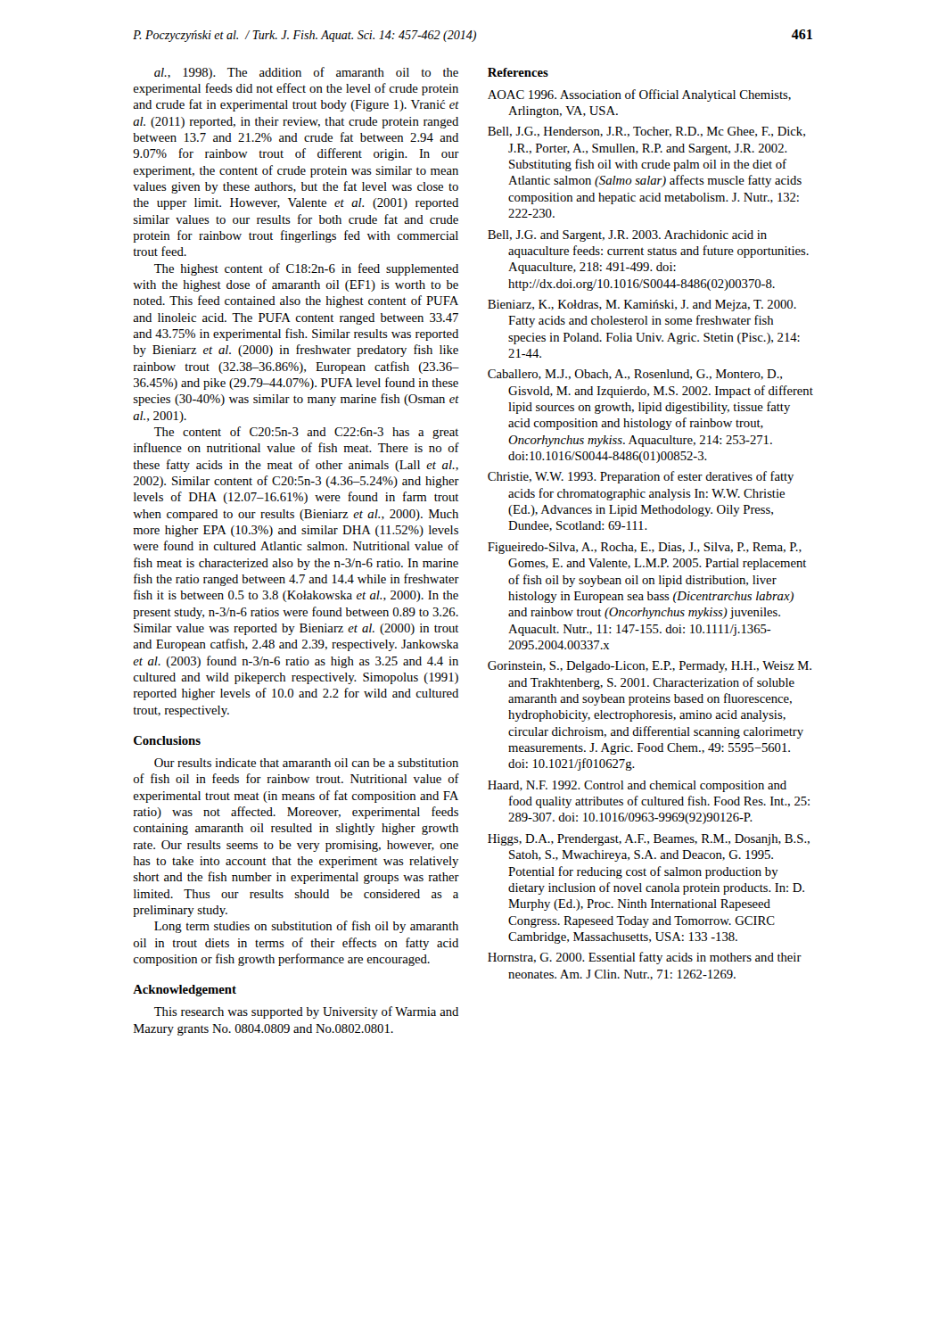P. Poczyczyński et al. / Turk. J. Fish. Aquat. Sci. 14: 457-462 (2014) 461
al., 1998). The addition of amaranth oil to the experimental feeds did not effect on the level of crude protein and crude fat in experimental trout body (Figure 1). Vranić et al. (2011) reported, in their review, that crude protein ranged between 13.7 and 21.2% and crude fat between 2.94 and 9.07% for rainbow trout of different origin. In our experiment, the content of crude protein was similar to mean values given by these authors, but the fat level was close to the upper limit. However, Valente et al. (2001) reported similar values to our results for both crude fat and crude protein for rainbow trout fingerlings fed with commercial trout feed.
The highest content of C18:2n-6 in feed supplemented with the highest dose of amaranth oil (EF1) is worth to be noted. This feed contained also the highest content of PUFA and linoleic acid. The PUFA content ranged between 33.47 and 43.75% in experimental fish. Similar results was reported by Bieniarz et al. (2000) in freshwater predatory fish like rainbow trout (32.38–36.86%), European catfish (23.36–36.45%) and pike (29.79–44.07%). PUFA level found in these species (30-40%) was similar to many marine fish (Osman et al., 2001).
The content of C20:5n-3 and C22:6n-3 has a great influence on nutritional value of fish meat. There is no of these fatty acids in the meat of other animals (Lall et al., 2002). Similar content of C20:5n-3 (4.36–5.24%) and higher levels of DHA (12.07–16.61%) were found in farm trout when compared to our results (Bieniarz et al., 2000). Much more higher EPA (10.3%) and similar DHA (11.52%) levels were found in cultured Atlantic salmon. Nutritional value of fish meat is characterized also by the n-3/n-6 ratio. In marine fish the ratio ranged between 4.7 and 14.4 while in freshwater fish it is between 0.5 to 3.8 (Kołakowska et al., 2000). In the present study, n-3/n-6 ratios were found between 0.89 to 3.26. Similar value was reported by Bieniarz et al. (2000) in trout and European catfish, 2.48 and 2.39, respectively. Jankowska et al. (2003) found n-3/n-6 ratio as high as 3.25 and 4.4 in cultured and wild pikeperch respectively. Simopolus (1991) reported higher levels of 10.0 and 2.2 for wild and cultured trout, respectively.
Conclusions
Our results indicate that amaranth oil can be a substitution of fish oil in feeds for rainbow trout. Nutritional value of experimental trout meat (in means of fat composition and FA ratio) was not affected. Moreover, experimental feeds containing amaranth oil resulted in slightly higher growth rate. Our results seems to be very promising, however, one has to take into account that the experiment was relatively short and the fish number in experimental groups was rather limited. Thus our results should be considered as a preliminary study.
Long term studies on substitution of fish oil by amaranth oil in trout diets in terms of their effects on fatty acid composition or fish growth performance are encouraged.
Acknowledgement
This research was supported by University of Warmia and Mazury grants No. 0804.0809 and No.0802.0801.
References
AOAC 1996. Association of Official Analytical Chemists, Arlington, VA, USA.
Bell, J.G., Henderson, J.R., Tocher, R.D., Mc Ghee, F., Dick, J.R., Porter, A., Smullen, R.P. and Sargent, J.R. 2002. Substituting fish oil with crude palm oil in the diet of Atlantic salmon (Salmo salar) affects muscle fatty acids composition and hepatic acid metabolism. J. Nutr., 132: 222-230.
Bell, J.G. and Sargent, J.R. 2003. Arachidonic acid in aquaculture feeds: current status and future opportunities. Aquaculture, 218: 491-499. doi: http://dx.doi.org/10.1016/S0044-8486(02)00370-8.
Bieniarz, K., Kołdras, M. Kamiński, J. and Mejza, T. 2000. Fatty acids and cholesterol in some freshwater fish species in Poland. Folia Univ. Agric. Stetin (Pisc.), 214: 21-44.
Caballero, M.J., Obach, A., Rosenlund, G., Montero, D., Gisvold, M. and Izquierdo, M.S. 2002. Impact of different lipid sources on growth, lipid digestibility, tissue fatty acid composition and histology of rainbow trout, Oncorhynchus mykiss. Aquaculture, 214: 253-271. doi:10.1016/S0044-8486(01)00852-3.
Christie, W.W. 1993. Preparation of ester deratives of fatty acids for chromatographic analysis In: W.W. Christie (Ed.), Advances in Lipid Methodology. Oily Press, Dundee, Scotland: 69-111.
Figueiredo-Silva, A., Rocha, E., Dias, J., Silva, P., Rema, P., Gomes, E. and Valente, L.M.P. 2005. Partial replacement of fish oil by soybean oil on lipid distribution, liver histology in European sea bass (Dicentrarchus labrax) and rainbow trout (Oncorhynchus mykiss) juveniles. Aquacult. Nutr., 11: 147-155. doi: 10.1111/j.1365-2095.2004.00337.x
Gorinstein, S., Delgado-Licon, E.P., Permady, H.H., Weisz M. and Trakhtenberg, S. 2001. Characterization of soluble amaranth and soybean proteins based on fluorescence, hydrophobicity, electrophoresis, amino acid analysis, circular dichroism, and differential scanning calorimetry measurements. J. Agric. Food Chem., 49: 5595−5601. doi: 10.1021/jf010627g.
Haard, N.F. 1992. Control and chemical composition and food quality attributes of cultured fish. Food Res. Int., 25: 289-307. doi: 10.1016/0963-9969(92)90126-P.
Higgs, D.A., Prendergast, A.F., Beames, R.M., Dosanjh, B.S., Satoh, S., Mwachireya, S.A. and Deacon, G. 1995. Potential for reducing cost of salmon production by dietary inclusion of novel canola protein products. In: D. Murphy (Ed.), Proc. Ninth International Rapeseed Congress. Rapeseed Today and Tomorrow. GCIRC Cambridge, Massachusetts, USA: 133 -138.
Hornstra, G. 2000. Essential fatty acids in mothers and their neonates. Am. J Clin. Nutr., 71: 1262-1269.